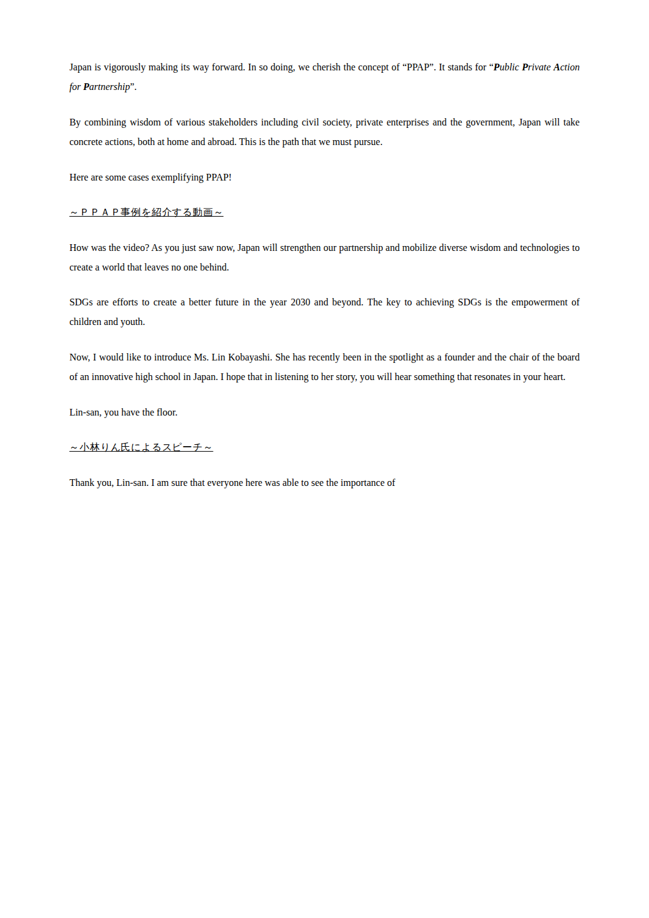Japan is vigorously making its way forward. In so doing, we cherish the concept of “PPAP”. It stands for “Public Private Action for Partnership”.
By combining wisdom of various stakeholders including civil society, private enterprises and the government, Japan will take concrete actions, both at home and abroad. This is the path that we must pursue.
Here are some cases exemplifying PPAP!
～ＰＰＡＰ事例を紹介する動画～
How was the video? As you just saw now, Japan will strengthen our partnership and mobilize diverse wisdom and technologies to create a world that leaves no one behind.
SDGs are efforts to create a better future in the year 2030 and beyond. The key to achieving SDGs is the empowerment of children and youth.
Now, I would like to introduce Ms. Lin Kobayashi. She has recently been in the spotlight as a founder and the chair of the board of an innovative high school in Japan. I hope that in listening to her story, you will hear something that resonates in your heart.
Lin-san, you have the floor.
～小林りん氏によるスピーチ～
Thank you, Lin-san. I am sure that everyone here was able to see the importance of